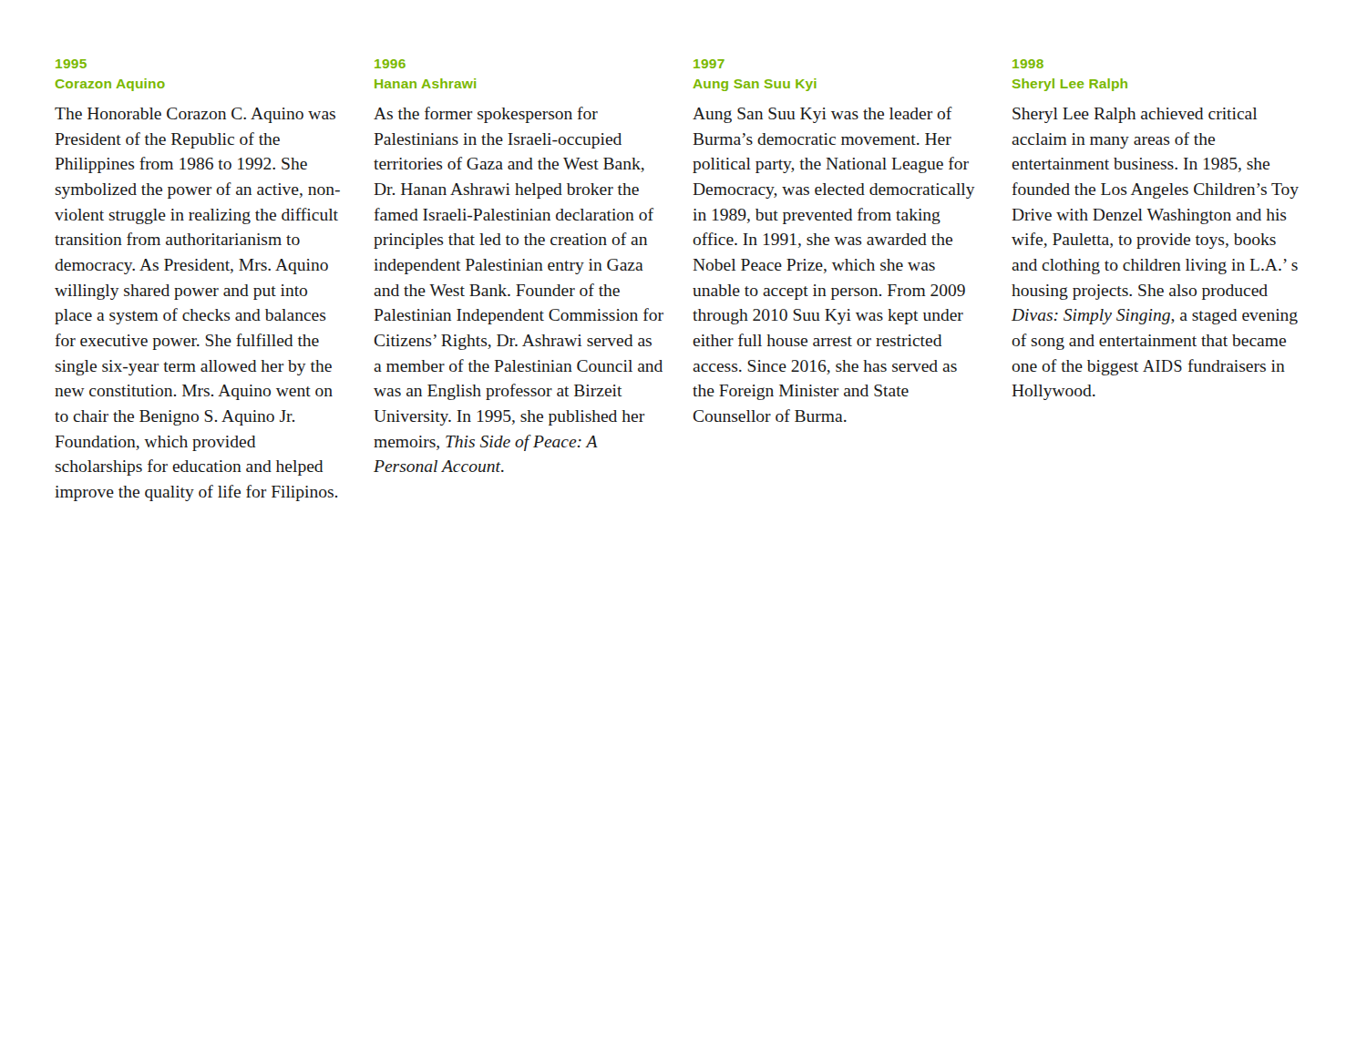1995
Corazon Aquino
The Honorable Corazon C. Aquino was President of the Republic of the Philippines from 1986 to 1992. She symbolized the power of an active, non-violent struggle in realizing the difficult transition from authoritarianism to democracy. As President, Mrs. Aquino willingly shared power and put into place a system of checks and balances for executive power. She fulfilled the single six-year term allowed her by the new constitution. Mrs. Aquino went on to chair the Benigno S. Aquino Jr. Foundation, which provided scholarships for education and helped improve the quality of life for Filipinos.
1996
Hanan Ashrawi
As the former spokesperson for Palestinians in the Israeli-occupied territories of Gaza and the West Bank, Dr. Hanan Ashrawi helped broker the famed Israeli-Palestinian declaration of principles that led to the creation of an independent Palestinian entry in Gaza and the West Bank. Founder of the Palestinian Independent Commission for Citizens’ Rights, Dr. Ashrawi served as a member of the Palestinian Council and was an English professor at Birzeit University. In 1995, she published her memoirs, This Side of Peace: A Personal Account.
1997
Aung San Suu Kyi
Aung San Suu Kyi was the leader of Burma’s democratic movement. Her political party, the National League for Democracy, was elected democratically in 1989, but prevented from taking office. In 1991, she was awarded the Nobel Peace Prize, which she was unable to accept in person. From 2009 through 2010 Suu Kyi was kept under either full house arrest or restricted access. Since 2016, she has served as the Foreign Minister and State Counsellor of Burma.
1998
Sheryl Lee Ralph
Sheryl Lee Ralph achieved critical acclaim in many areas of the entertainment business. In 1985, she founded the Los Angeles Children’s Toy Drive with Denzel Washington and his wife, Pauletta, to provide toys, books and clothing to children living in L.A.’ s housing projects. She also produced Divas: Simply Singing, a staged evening of song and entertainment that became one of the biggest AIDS fundraisers in Hollywood.